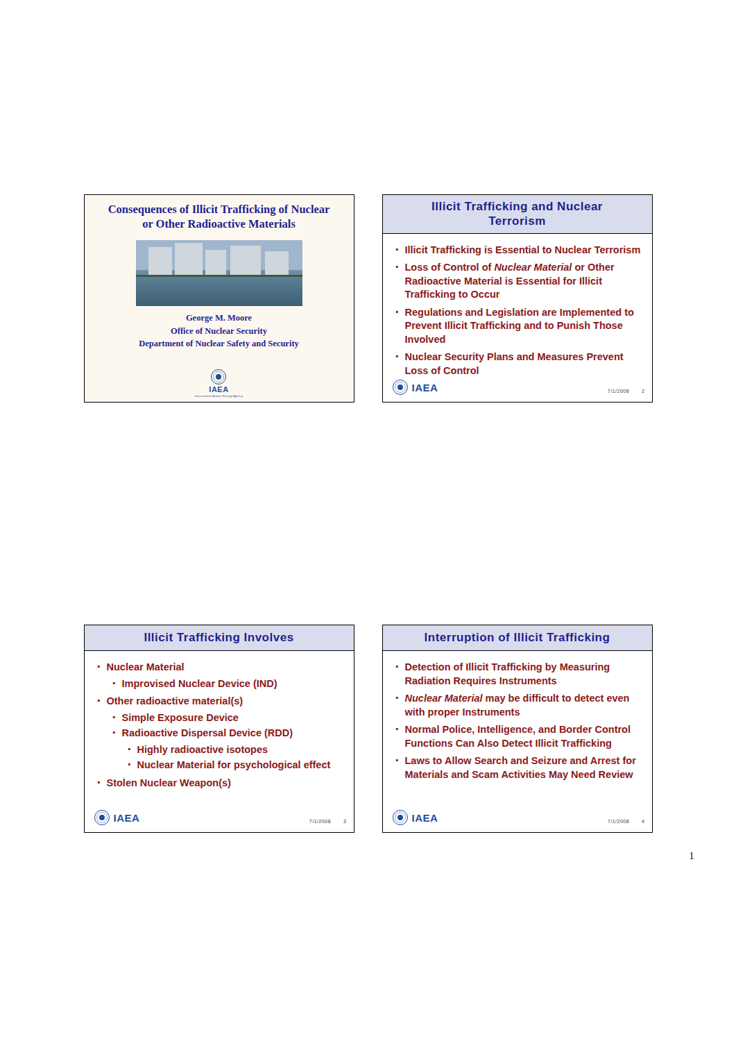Consequences of Illicit Trafficking of Nuclear
or Other Radioactive Materials
George M. Moore
Office of Nuclear Security
Department of Nuclear Safety and Security
IAEA
International Atomic Energy Agency
Illicit Trafficking and Nuclear
Terrorism
Illicit Trafficking is Essential to Nuclear Terrorism
Loss of Control of Nuclear Material or Other Radioactive Material is Essential for Illicit Trafficking to Occur
Regulations and Legislation are Implemented to Prevent Illicit Trafficking and to Punish Those Involved
Nuclear Security Plans and Measures Prevent Loss of Control
IAEA
7/1/20082
Illicit Trafficking Involves
Nuclear Material
Improvised Nuclear Device (IND)
Other radioactive material(s)
Simple Exposure Device
Radioactive Dispersal Device (RDD)
Highly radioactive isotopes
Nuclear Material for psychological effect
Stolen Nuclear Weapon(s)
IAEA
7/1/20083
Interruption of Illicit Trafficking
Detection of Illicit Trafficking by Measuring Radiation Requires Instruments
Nuclear Material may be difficult to detect even with proper Instruments
Normal Police, Intelligence, and Border Control Functions Can Also Detect Illicit Trafficking
Laws to Allow Search and Seizure and Arrest for Materials and Scam Activities May Need Review
IAEA
7/1/20084
1